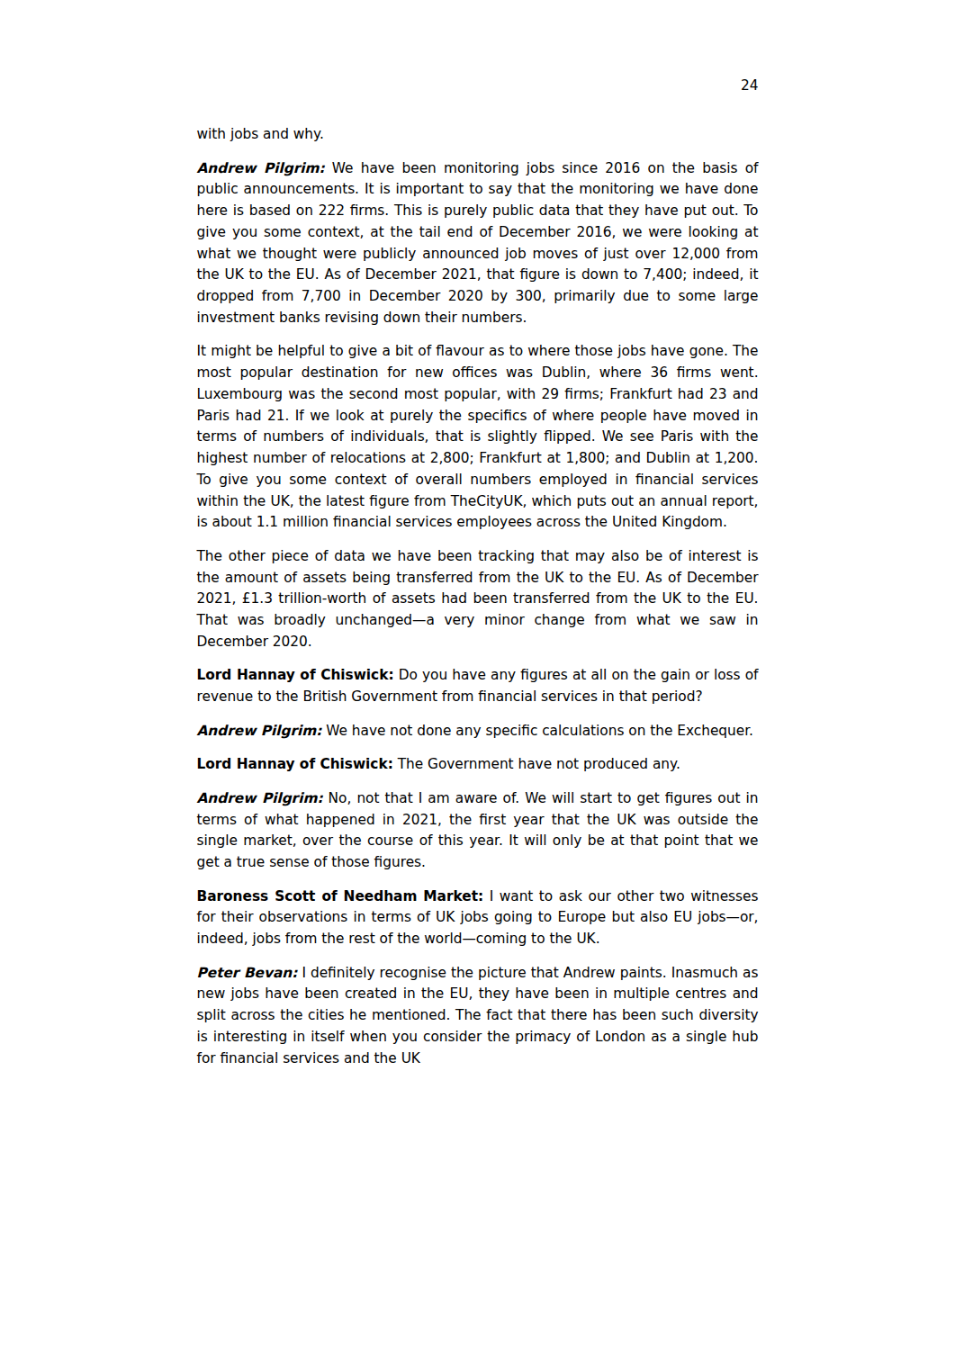24
with jobs and why.
Andrew Pilgrim: We have been monitoring jobs since 2016 on the basis of public announcements. It is important to say that the monitoring we have done here is based on 222 firms. This is purely public data that they have put out. To give you some context, at the tail end of December 2016, we were looking at what we thought were publicly announced job moves of just over 12,000 from the UK to the EU. As of December 2021, that figure is down to 7,400; indeed, it dropped from 7,700 in December 2020 by 300, primarily due to some large investment banks revising down their numbers.
It might be helpful to give a bit of flavour as to where those jobs have gone. The most popular destination for new offices was Dublin, where 36 firms went. Luxembourg was the second most popular, with 29 firms; Frankfurt had 23 and Paris had 21. If we look at purely the specifics of where people have moved in terms of numbers of individuals, that is slightly flipped. We see Paris with the highest number of relocations at 2,800; Frankfurt at 1,800; and Dublin at 1,200. To give you some context of overall numbers employed in financial services within the UK, the latest figure from TheCityUK, which puts out an annual report, is about 1.1 million financial services employees across the United Kingdom.
The other piece of data we have been tracking that may also be of interest is the amount of assets being transferred from the UK to the EU. As of December 2021, £1.3 trillion-worth of assets had been transferred from the UK to the EU. That was broadly unchanged—a very minor change from what we saw in December 2020.
Lord Hannay of Chiswick: Do you have any figures at all on the gain or loss of revenue to the British Government from financial services in that period?
Andrew Pilgrim: We have not done any specific calculations on the Exchequer.
Lord Hannay of Chiswick: The Government have not produced any.
Andrew Pilgrim: No, not that I am aware of. We will start to get figures out in terms of what happened in 2021, the first year that the UK was outside the single market, over the course of this year. It will only be at that point that we get a true sense of those figures.
Baroness Scott of Needham Market: I want to ask our other two witnesses for their observations in terms of UK jobs going to Europe but also EU jobs—or, indeed, jobs from the rest of the world—coming to the UK.
Peter Bevan: I definitely recognise the picture that Andrew paints. Inasmuch as new jobs have been created in the EU, they have been in multiple centres and split across the cities he mentioned. The fact that there has been such diversity is interesting in itself when you consider the primacy of London as a single hub for financial services and the UK